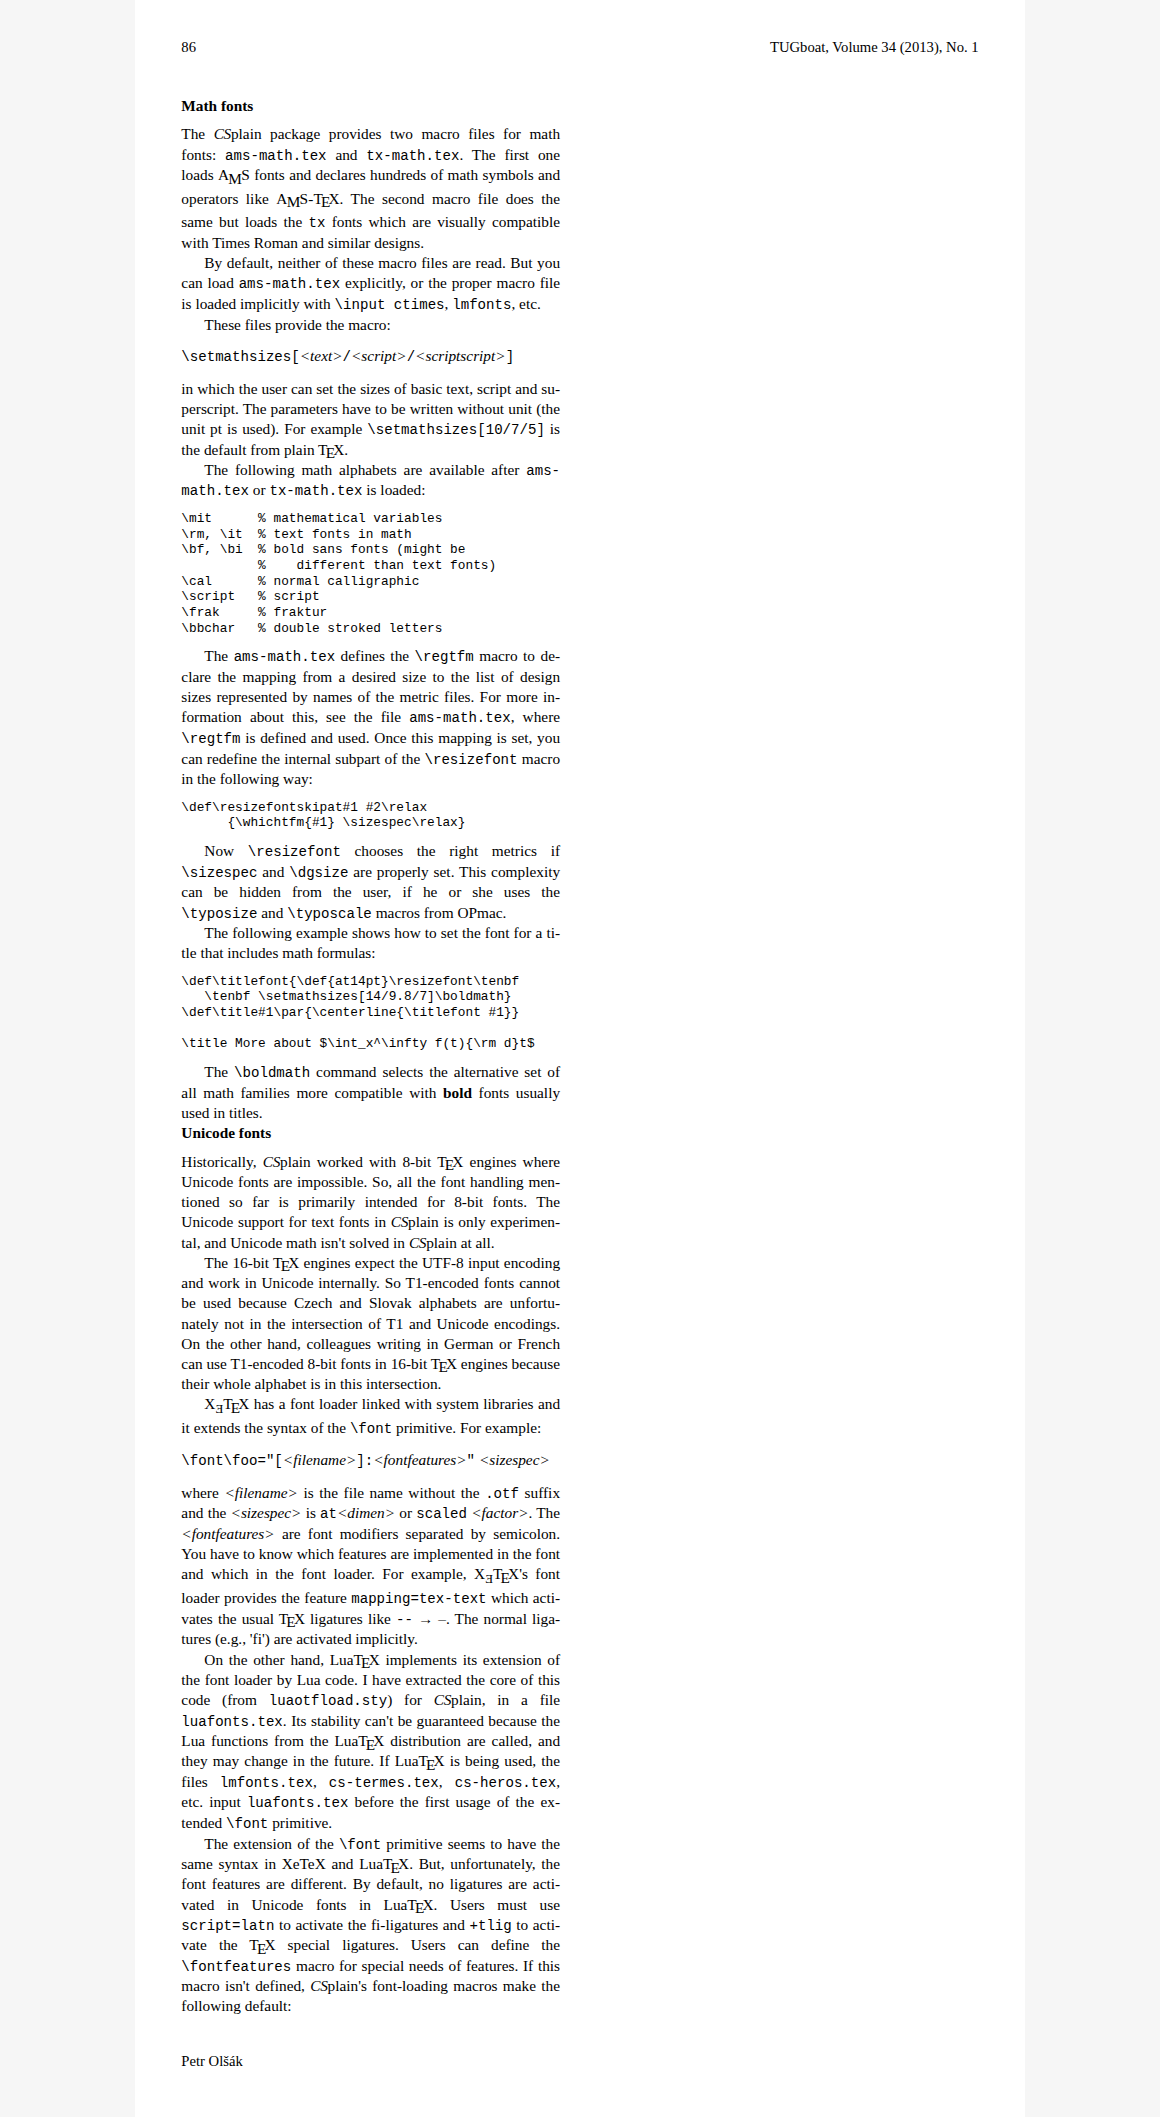86 TUGboat, Volume 34 (2013), No. 1
Math fonts
The CSplain package provides two macro files for math fonts: ams-math.tex and tx-math.tex. The first one loads AMS fonts and declares hundreds of math symbols and operators like AMS-TEX. The second macro file does the same but loads the tx fonts which are visually compatible with Times Roman and similar designs.
By default, neither of these macro files are read. But you can load ams-math.tex explicitly, or the proper macro file is loaded implicitly with \input ctimes, lmfonts, etc.
These files provide the macro:
\setmathsizes[<text>/<script>/<scriptscript>]
in which the user can set the sizes of basic text, script and superscript. The parameters have to be written without unit (the unit pt is used). For example \setmathsizes[10/7/5] is the default from plain TEX.
The following math alphabets are available after ams-math.tex or tx-math.tex is loaded:
\mit      % mathematical variables
\rm, \it  % text fonts in math
\bf, \bi  % bold sans fonts (might be
          %    different than text fonts)
\cal      % normal calligraphic
\script   % script
\frak     % fraktur
\bbchar   % double stroked letters
The ams-math.tex defines the \regtfm macro to declare the mapping from a desired size to the list of design sizes represented by names of the metric files. For more information about this, see the file ams-math.tex, where \regtfm is defined and used. Once this mapping is set, you can redefine the internal subpart of the \resizefont macro in the following way:
\def\resizefontskipat#1 #2\relax
      {\whichtfm{#1} \sizespec\relax}
Now \resizefont chooses the right metrics if \sizespec and \dgsize are properly set. This complexity can be hidden from the user, if he or she uses the \typosize and \typoscale macros from OPmac.
The following example shows how to set the font for a title that includes math formulas:
\def\titlefont{\def{at14pt}\resizefont\tenbf
   \tenbf \setmathsizes[14/9.8/7]\boldmath}
\def\title#1\par{\centerline{\titlefont #1}}

\title More about $\int_x^\infty f(t){\rm d}t$
The \boldmath command selects the alternative set of all math families more compatible with bold fonts usually used in titles.
Unicode fonts
Historically, CSplain worked with 8-bit TEX engines where Unicode fonts are impossible. So, all the font handling mentioned so far is primarily intended for 8-bit fonts. The Unicode support for text fonts in CSplain is only experimental, and Unicode math isn't solved in CSplain at all.
The 16-bit TEX engines expect the UTF-8 input encoding and work in Unicode internally. So T1-encoded fonts cannot be used because Czech and Slovak alphabets are unfortunately not in the intersection of T1 and Unicode encodings. On the other hand, colleagues writing in German or French can use T1-encoded 8-bit fonts in 16-bit TEX engines because their whole alphabet is in this intersection.
XƎTEX has a font loader linked with system libraries and it extends the syntax of the \font primitive. For example:
\font\foo="[<filename>]:<fontfeatures>" <sizespec>
where <filename> is the file name without the .otf suffix and the <sizespec> is at<dimen> or scaled <factor>. The <fontfeatures> are font modifiers separated by semicolon. You have to know which features are implemented in the font and which in the font loader. For example, XƎTEX's font loader provides the feature mapping=tex-text which activates the usual TEX ligatures like -- → –. The normal ligatures (e.g., 'fi') are activated implicitly.
On the other hand, LuaTEX implements its extension of the font loader by Lua code. I have extracted the core of this code (from luaotfload.sty) for CSplain, in a file luafonts.tex. Its stability can't be guaranteed because the Lua functions from the LuaTEX distribution are called, and they may change in the future. If LuaTEX is being used, the files lmfonts.tex, cs-termes.tex, cs-heros.tex, etc. input luafonts.tex before the first usage of the extended \font primitive.
The extension of the \font primitive seems to have the same syntax in XeTeX and LuaTEX. But, unfortunately, the font features are different. By default, no ligatures are activated in Unicode fonts in LuaTEX. Users must use script=latn to activate the fi-ligatures and +tlig to activate the TEX special ligatures. Users can define the \fontfeatures macro for special needs of features. If this macro isn't defined, CSplain's font-loading macros make the following default:
Petr Olšák